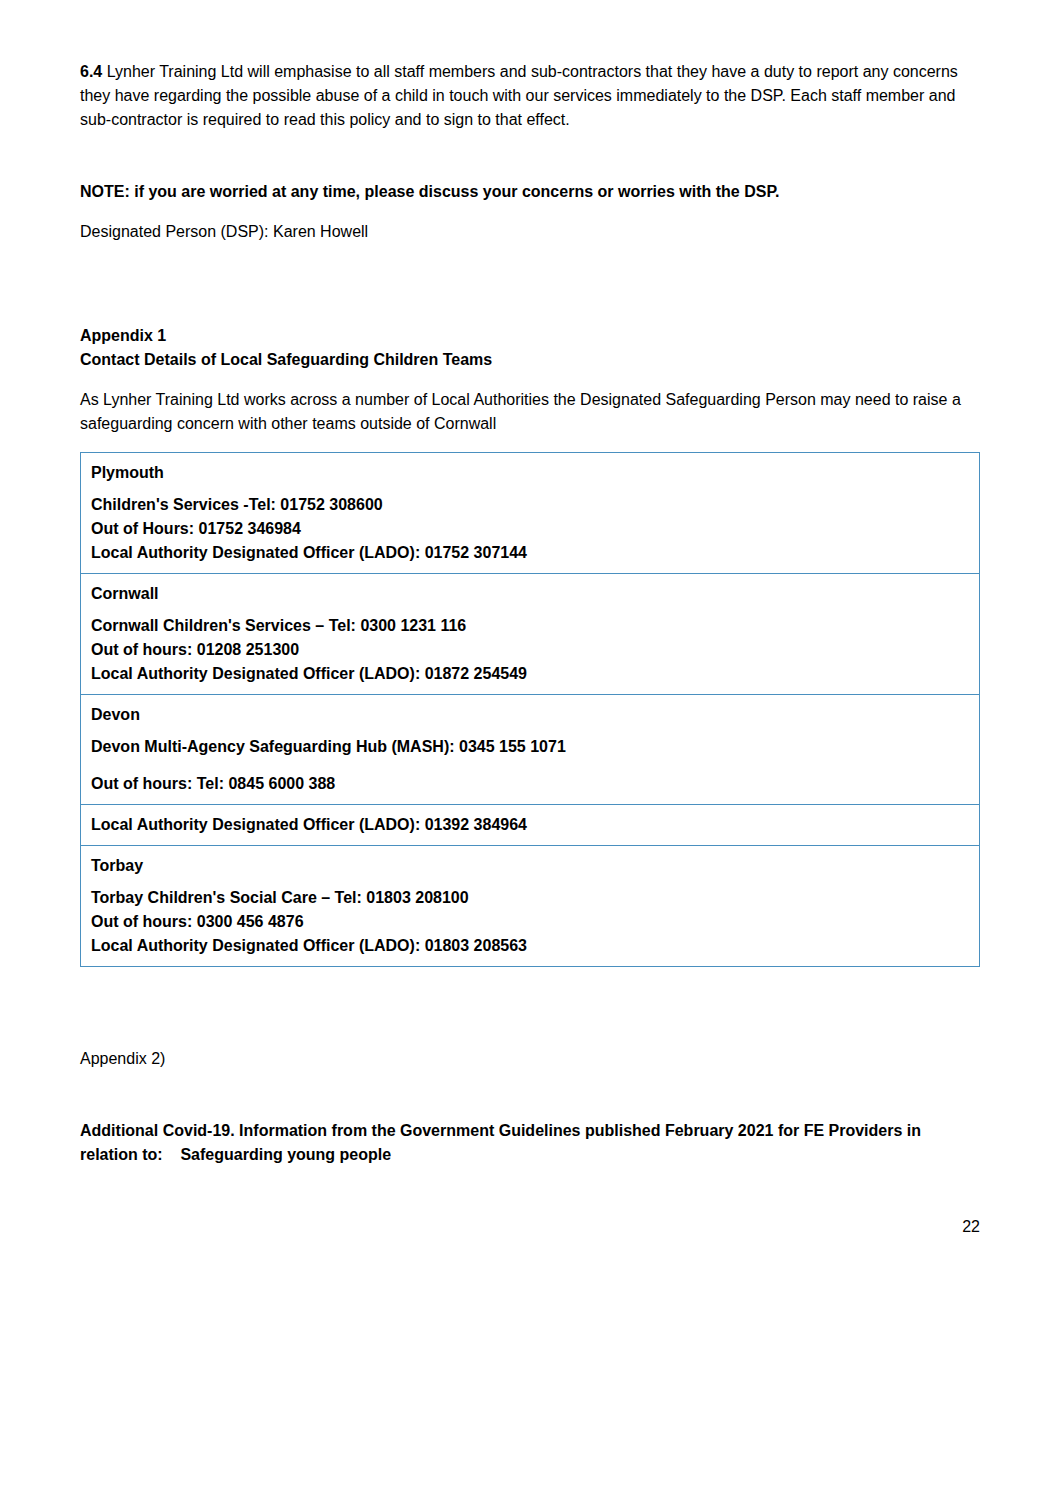6.4 Lynher Training Ltd will emphasise to all staff members and sub-contractors that they have a duty to report any concerns they have regarding the possible abuse of a child in touch with our services immediately to the DSP. Each staff member and sub-contractor is required to read this policy and to sign to that effect.
NOTE: if you are worried at any time, please discuss your concerns or worries with the DSP.
Designated Person (DSP): Karen Howell
Appendix 1
Contact Details of Local Safeguarding Children Teams
As Lynher Training Ltd works across a number of Local Authorities the Designated Safeguarding Person may need to raise a safeguarding concern with other teams outside of Cornwall
| Plymouth Children's Services -Tel: 01752 308600 Out of Hours: 01752 346984 Local Authority Designated Officer (LADO): 01752 307144 |
| Cornwall Cornwall Children's Services – Tel: 0300 1231 116 Out of hours: 01208 251300 Local Authority Designated Officer (LADO): 01872 254549 |
| Devon Devon Multi-Agency Safeguarding Hub (MASH): 0345 155 1071 Out of hours: Tel: 0845 6000 388 |
| Local Authority Designated Officer (LADO): 01392 384964 |
| Torbay Torbay Children's Social Care – Tel: 01803 208100 Out of hours: 0300 456 4876 Local Authority Designated Officer (LADO): 01803 208563 |
Appendix 2)
Additional Covid-19. Information from the Government Guidelines published February 2021 for FE Providers in relation to: Safeguarding young people
22